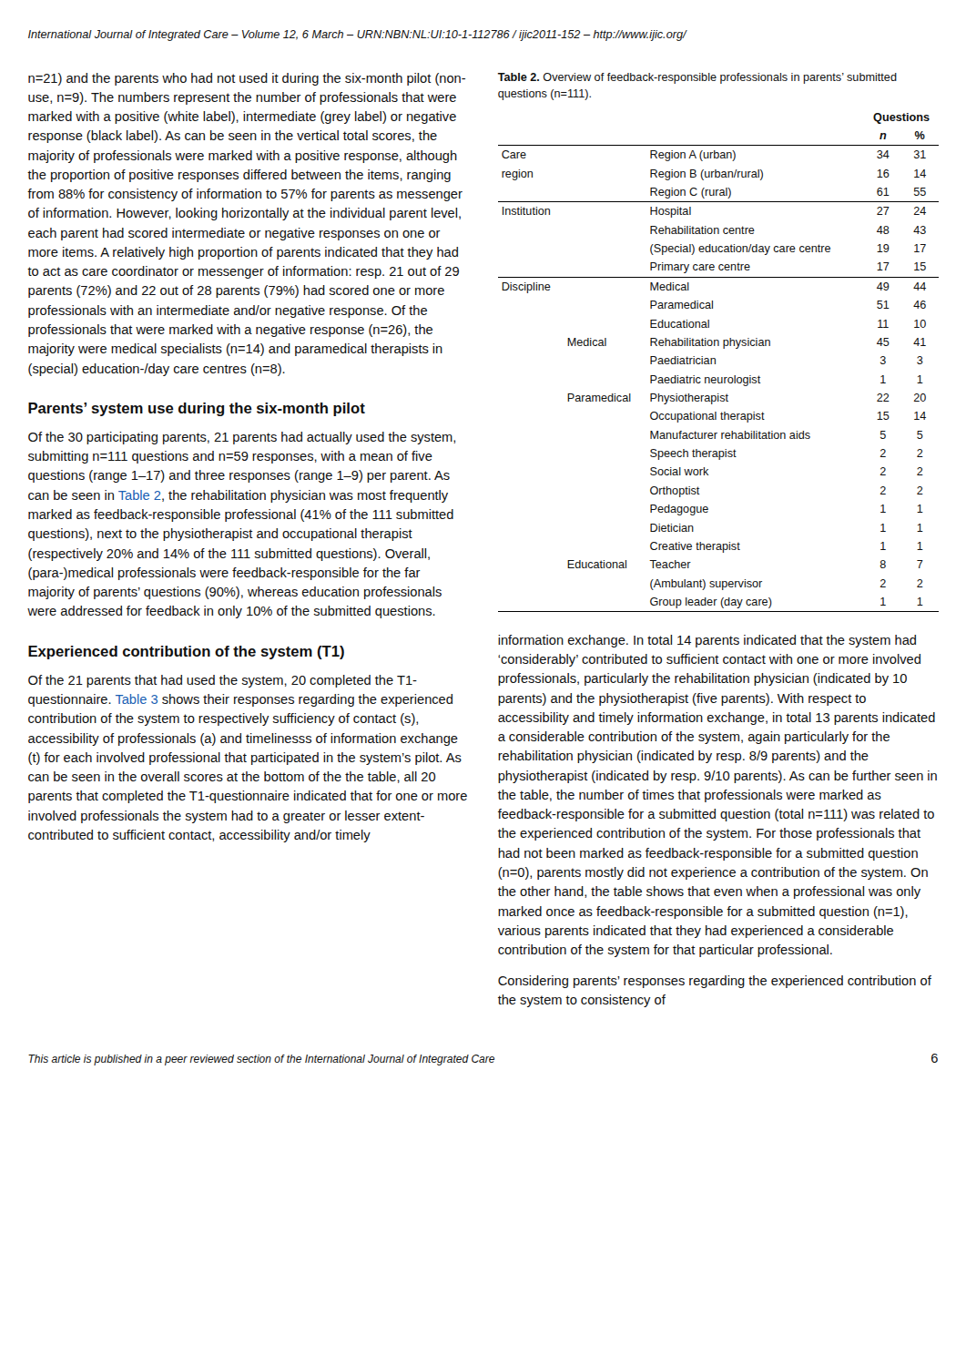International Journal of Integrated Care – Volume 12, 6 March – URN:NBN:NL:UI:10-1-112786 / ijic2011-152 – http://www.ijic.org/
n=21) and the parents who had not used it during the six-month pilot (non-use, n=9). The numbers represent the number of professionals that were marked with a positive (white label), intermediate (grey label) or negative response (black label). As can be seen in the vertical total scores, the majority of professionals were marked with a positive response, although the proportion of positive responses differed between the items, ranging from 88% for consistency of information to 57% for parents as messenger of information. However, looking horizontally at the individual parent level, each parent had scored intermediate or negative responses on one or more items. A relatively high proportion of parents indicated that they had to act as care coordinator or messenger of information: resp. 21 out of 29 parents (72%) and 22 out of 28 parents (79%) had scored one or more professionals with an intermediate and/or negative response. Of the professionals that were marked with a negative response (n=26), the majority were medical specialists (n=14) and paramedical therapists in (special) education-/day care centres (n=8).
Parents’ system use during the six-month pilot
Of the 30 participating parents, 21 parents had actually used the system, submitting n=111 questions and n=59 responses, with a mean of five questions (range 1–17) and three responses (range 1–9) per parent. As can be seen in Table 2, the rehabilitation physician was most frequently marked as feedback-responsible professional (41% of the 111 submitted questions), next to the physiotherapist and occupational therapist (respectively 20% and 14% of the 111 submitted questions). Overall, (para-)medical professionals were feedback-responsible for the far majority of parents’ questions (90%), whereas education professionals were addressed for feedback in only 10% of the submitted questions.
Experienced contribution of the system (T1)
Of the 21 parents that had used the system, 20 completed the T1-questionnaire. Table 3 shows their responses regarding the experienced contribution of the system to respectively sufficiency of contact (s), accessibility of professionals (a) and timelinesss of information exchange (t) for each involved professional that participated in the system’s pilot. As can be seen in the overall scores at the bottom of the the table, all 20 parents that completed the T1-questionnaire indicated that for one or more involved professionals the system had to a greater or lesser extent-contributed to sufficient contact, accessibility and/or timely
Table 2. Overview of feedback-responsible professionals in parents’ submitted questions (n=111).
| | | | Questions |
| --- | --- | --- | --- |
| | | | n | % |
| Care | | Region A (urban) | 34 | 31 |
| region | | Region B (urban/rural) | 16 | 14 |
| | | Region C (rural) | 61 | 55 |
| Institution | | Hospital | 27 | 24 |
| | | Rehabilitation centre | 48 | 43 |
| | | (Special) education/day care centre | 19 | 17 |
| | | Primary care centre | 17 | 15 |
| Discipline | | Medical | 49 | 44 |
| | | Paramedical | 51 | 46 |
| | | Educational | 11 | 10 |
| | Medical | Rehabilitation physician | 45 | 41 |
| | | Paediatrician | 3 | 3 |
| | | Paediatric neurologist | 1 | 1 |
| | Paramedical | Physiotherapist | 22 | 20 |
| | | Occupational therapist | 15 | 14 |
| | | Manufacturer rehabilitation aids | 5 | 5 |
| | | Speech therapist | 2 | 2 |
| | | Social work | 2 | 2 |
| | | Orthoptist | 2 | 2 |
| | | Pedagogue | 1 | 1 |
| | | Dietician | 1 | 1 |
| | | Creative therapist | 1 | 1 |
| | Educational | Teacher | 8 | 7 |
| | | (Ambulant) supervisor | 2 | 2 |
| | | Group leader (day care) | 1 | 1 |
information exchange. In total 14 parents indicated that the system had ‘considerably’ contributed to sufficient contact with one or more involved professionals, particularly the rehabilitation physician (indicated by 10 parents) and the physiotherapist (five parents). With respect to accessibility and timely information exchange, in total 13 parents indicated a considerable contribution of the system, again particularly for the rehabilitation physician (indicated by resp. 8/9 parents) and the physiotherapist (indicated by resp. 9/10 parents). As can be further seen in the table, the number of times that professionals were marked as feedback-responsible for a submitted question (total n=111) was related to the experienced contribution of the system. For those professionals that had not been marked as feedback-responsible for a submitted question (n=0), parents mostly did not experience a contribution of the system. On the other hand, the table shows that even when a professional was only marked once as feedback-responsible for a submitted question (n=1), various parents indicated that they had experienced a considerable contribution of the system for that particular professional.
Considering parents’ responses regarding the experienced contribution of the system to consistency of
This article is published in a peer reviewed section of the International Journal of Integrated Care 6